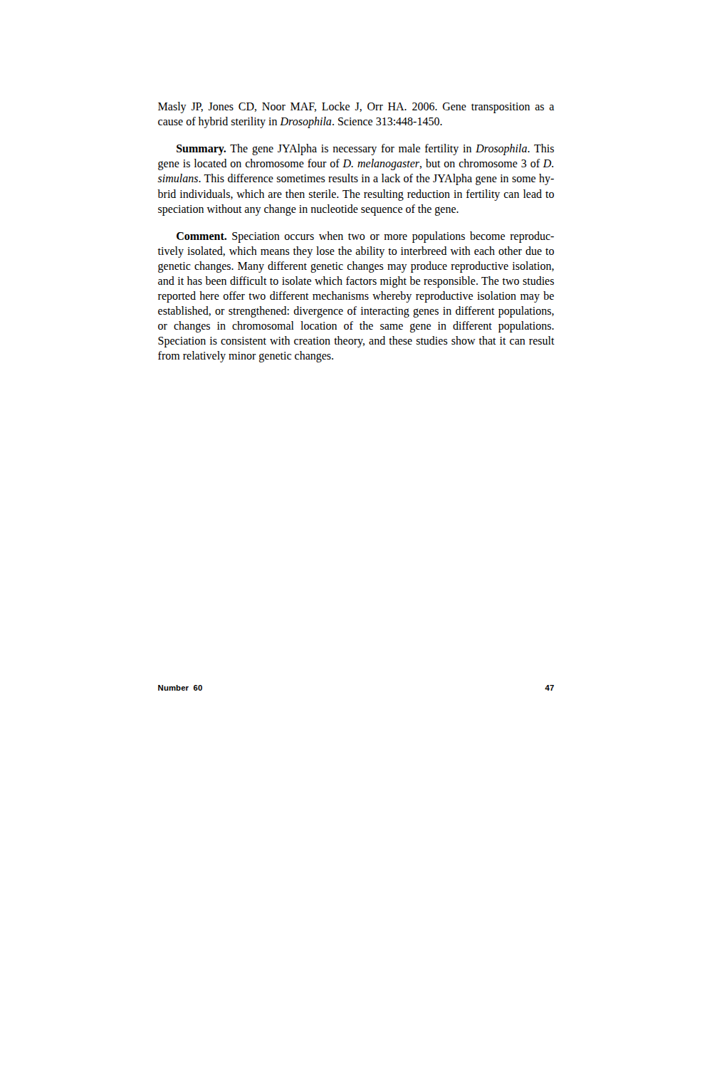Masly JP, Jones CD, Noor MAF, Locke J, Orr HA. 2006. Gene transposition as a cause of hybrid sterility in Drosophila. Science 313:448-1450.
Summary. The gene JYAlpha is necessary for male fertility in Drosophila. This gene is located on chromosome four of D. melanogaster, but on chromosome 3 of D. simulans. This difference sometimes results in a lack of the JYAlpha gene in some hybrid individuals, which are then sterile. The resulting reduction in fertility can lead to speciation without any change in nucleotide sequence of the gene.
Comment. Speciation occurs when two or more populations become reproductively isolated, which means they lose the ability to interbreed with each other due to genetic changes. Many different genetic changes may produce reproductive isolation, and it has been difficult to isolate which factors might be responsible. The two studies reported here offer two different mechanisms whereby reproductive isolation may be established, or strengthened: divergence of interacting genes in different populations, or changes in chromosomal location of the same gene in different populations. Speciation is consistent with creation theory, and these studies show that it can result from relatively minor genetic changes.
Number 60 47